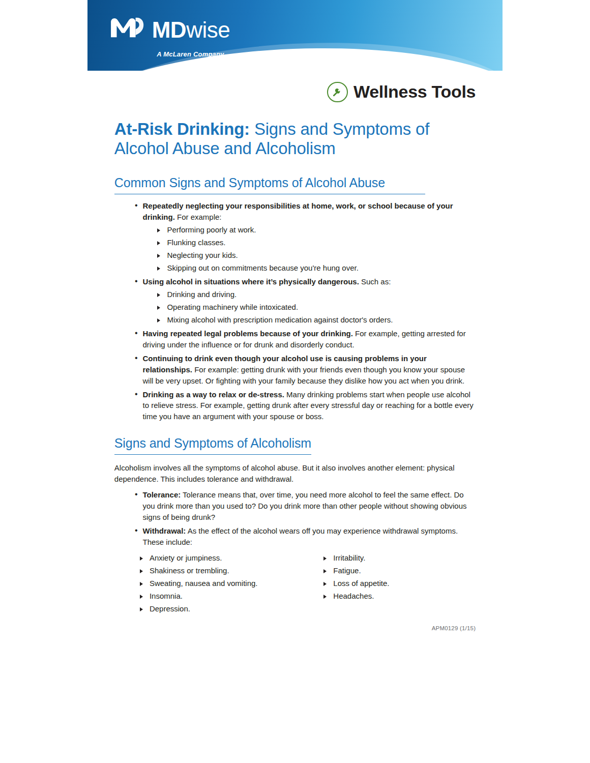MDwise
A McLaren Company
Wellness Tools
At-Risk Drinking: Signs and Symptoms of
Alcohol Abuse and Alcoholism
Common Signs and Symptoms of Alcohol Abuse
Repeatedly neglecting your responsibilities at home, work, or school because of your drinking. For example:
Performing poorly at work.
Flunking classes.
Neglecting your kids.
Skipping out on commitments because you're hung over.
Using alcohol in situations where it’s physically dangerous. Such as:
Drinking and driving.
Operating machinery while intoxicated.
Mixing alcohol with prescription medication against doctor's orders.
Having repeated legal problems because of your drinking. For example, getting arrested for driving under the influence or for drunk and disorderly conduct.
Continuing to drink even though your alcohol use is causing problems in your relationships. For example: getting drunk with your friends even though you know your spouse will be very upset. Or fighting with your family because they dislike how you act when you drink.
Drinking as a way to relax or de-stress. Many drinking problems start when people use alcohol to relieve stress. For example, getting drunk after every stressful day or reaching for a bottle every time you have an argument with your spouse or boss.
Signs and Symptoms of Alcoholism
Alcoholism involves all the symptoms of alcohol abuse. But it also involves another element: physical dependence. This includes tolerance and withdrawal.
Tolerance: Tolerance means that, over time, you need more alcohol to feel the same effect. Do you drink more than you used to? Do you drink more than other people without showing obvious signs of being drunk?
Withdrawal: As the effect of the alcohol wears off you may experience withdrawal symptoms. These include:
Anxiety or jumpiness.
Shakiness or trembling.
Sweating, nausea and vomiting.
Insomnia.
Depression.
Irritability.
Fatigue.
Loss of appetite.
Headaches.
APM0129 (1/15)